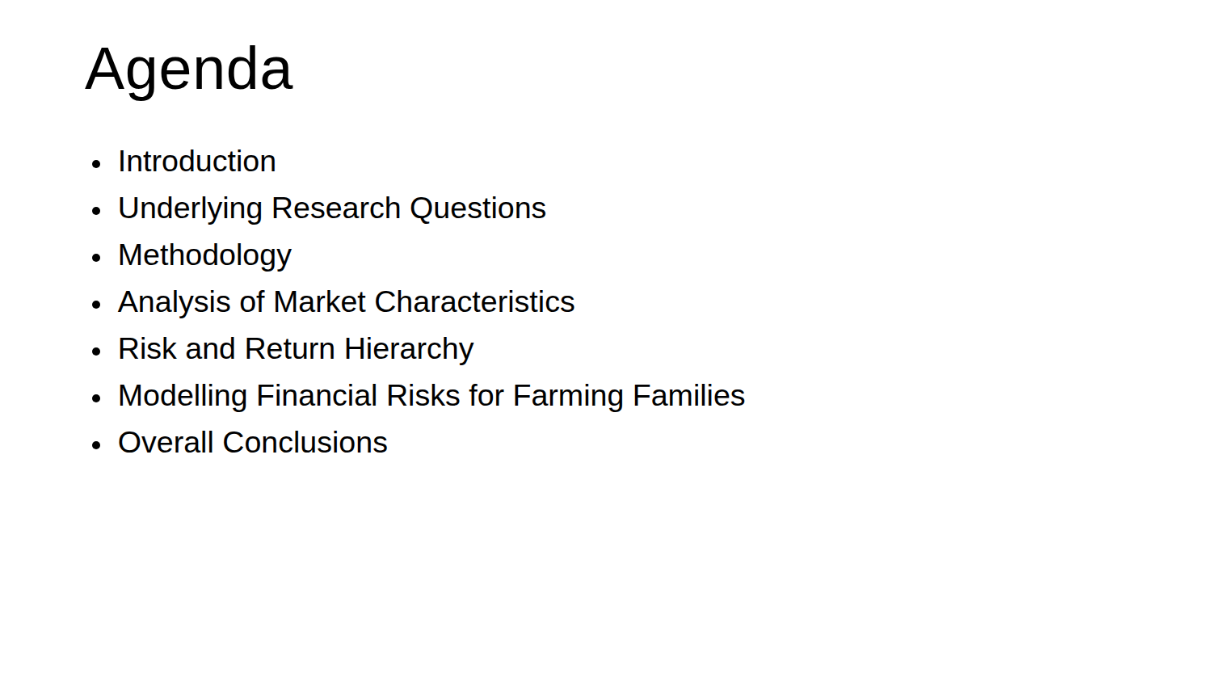Agenda
Introduction
Underlying Research Questions
Methodology
Analysis of Market Characteristics
Risk and Return Hierarchy
Modelling Financial Risks for Farming Families
Overall Conclusions